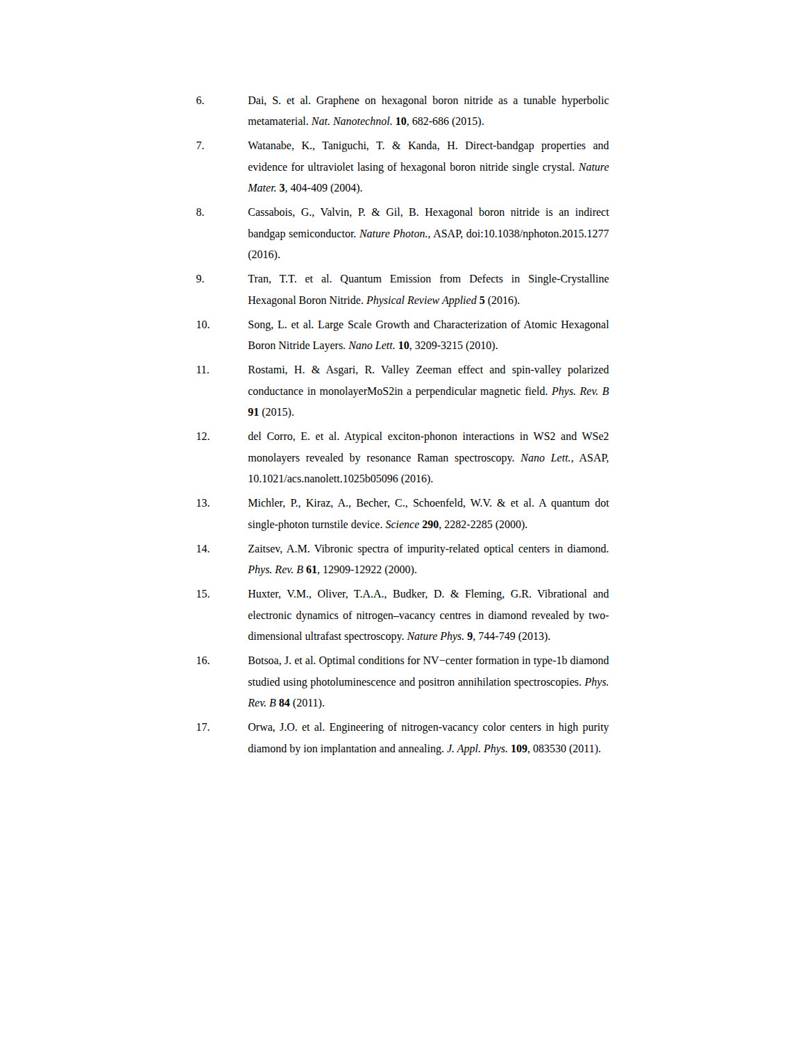6. Dai, S. et al. Graphene on hexagonal boron nitride as a tunable hyperbolic metamaterial. Nat. Nanotechnol. 10, 682-686 (2015).
7. Watanabe, K., Taniguchi, T. & Kanda, H. Direct-bandgap properties and evidence for ultraviolet lasing of hexagonal boron nitride single crystal. Nature Mater. 3, 404-409 (2004).
8. Cassabois, G., Valvin, P. & Gil, B. Hexagonal boron nitride is an indirect bandgap semiconductor. Nature Photon., ASAP, doi:10.1038/nphoton.2015.1277 (2016).
9. Tran, T.T. et al. Quantum Emission from Defects in Single-Crystalline Hexagonal Boron Nitride. Physical Review Applied 5 (2016).
10. Song, L. et al. Large Scale Growth and Characterization of Atomic Hexagonal Boron Nitride Layers. Nano Lett. 10, 3209-3215 (2010).
11. Rostami, H. & Asgari, R. Valley Zeeman effect and spin-valley polarized conductance in monolayerMoS2in a perpendicular magnetic field. Phys. Rev. B 91 (2015).
12. del Corro, E. et al. Atypical exciton-phonon interactions in WS2 and WSe2 monolayers revealed by resonance Raman spectroscopy. Nano Lett., ASAP, 10.1021/acs.nanolett.1025b05096 (2016).
13. Michler, P., Kiraz, A., Becher, C., Schoenfeld, W.V. & et al. A quantum dot single-photon turnstile device. Science 290, 2282-2285 (2000).
14. Zaitsev, A.M. Vibronic spectra of impurity-related optical centers in diamond. Phys. Rev. B 61, 12909-12922 (2000).
15. Huxter, V.M., Oliver, T.A.A., Budker, D. & Fleming, G.R. Vibrational and electronic dynamics of nitrogen–vacancy centres in diamond revealed by two-dimensional ultrafast spectroscopy. Nature Phys. 9, 744-749 (2013).
16. Botsoa, J. et al. Optimal conditions for NV−center formation in type-1b diamond studied using photoluminescence and positron annihilation spectroscopies. Phys. Rev. B 84 (2011).
17. Orwa, J.O. et al. Engineering of nitrogen-vacancy color centers in high purity diamond by ion implantation and annealing. J. Appl. Phys. 109, 083530 (2011).